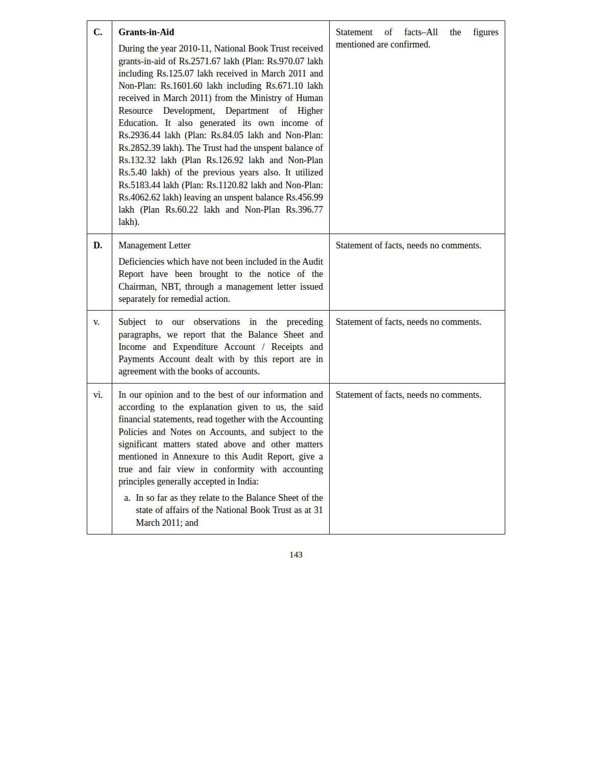| C. | Grants-in-Aid During the year 2010-11, National Book Trust received grants-in-aid of Rs.2571.67 lakh (Plan: Rs.970.07 lakh including Rs.125.07 lakh received in March 2011 and Non-Plan: Rs.1601.60 lakh including Rs.671.10 lakh received in March 2011) from the Ministry of Human Resource Development, Department of Higher Education. It also generated its own income of Rs.2936.44 lakh (Plan: Rs.84.05 lakh and Non-Plan: Rs.2852.39 lakh). The Trust had the unspent balance of Rs.132.32 lakh (Plan Rs.126.92 lakh and Non-Plan Rs.5.40 lakh) of the previous years also. It utilized Rs.5183.44 lakh (Plan: Rs.1120.82 lakh and Non-Plan: Rs.4062.62 lakh) leaving an unspent balance Rs.456.99 lakh (Plan Rs.60.22 lakh and Non-Plan Rs.396.77 lakh). | Statement of facts–All the figures mentioned are confirmed. |
| D. | Management Letter Deficiencies which have not been included in the Audit Report have been brought to the notice of the Chairman, NBT, through a management letter issued separately for remedial action. | Statement of facts, needs no comments. |
| v. | Subject to our observations in the preceding paragraphs, we report that the Balance Sheet and Income and Expenditure Account / Receipts and Payments Account dealt with by this report are in agreement with the books of accounts. | Statement of facts, needs no comments. |
| vi. | In our opinion and to the best of our information and according to the explanation given to us, the said financial statements, read together with the Accounting Policies and Notes on Accounts, and subject to the significant matters stated above and other matters mentioned in Annexure to this Audit Report, give a true and fair view in conformity with accounting principles generally accepted in India: In so far as they relate to the Balance Sheet of the state of affairs of the National Book Trust as at 31 March 2011; and | Statement of facts, needs no comments. |
143